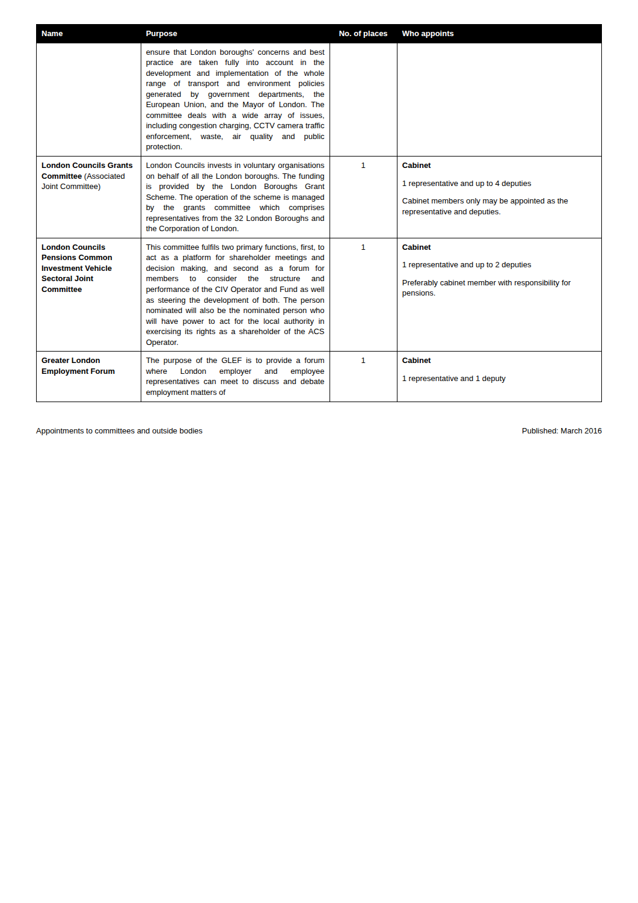| Name | Purpose | No. of places | Who appoints |
| --- | --- | --- | --- |
| | ensure that London boroughs' concerns and best practice are taken fully into account in the development and implementation of the whole range of transport and environment policies generated by government departments, the European Union, and the Mayor of London. The committee deals with a wide array of issues, including congestion charging, CCTV camera traffic enforcement, waste, air quality and public protection. | | |
| London Councils Grants Committee (Associated Joint Committee) | London Councils invests in voluntary organisations on behalf of all the London boroughs. The funding is provided by the London Boroughs Grant Scheme. The operation of the scheme is managed by the grants committee which comprises representatives from the 32 London Boroughs and the Corporation of London. | 1 | Cabinet 1 representative and up to 4 deputies Cabinet members only may be appointed as the representative and deputies. |
| London Councils Pensions Common Investment Vehicle Sectoral Joint Committee | This committee fulfils two primary functions, first, to act as a platform for shareholder meetings and decision making, and second as a forum for members to consider the structure and performance of the CIV Operator and Fund as well as steering the development of both. The person nominated will also be the nominated person who will have power to act for the local authority in exercising its rights as a shareholder of the ACS Operator. | 1 | Cabinet 1 representative and up to 2 deputies Preferably cabinet member with responsibility for pensions. |
| Greater London Employment Forum | The purpose of the GLEF is to provide a forum where London employer and employee representatives can meet to discuss and debate employment matters of | 1 | Cabinet 1 representative and 1 deputy |
Appointments to committees and outside bodies Published: March 2016